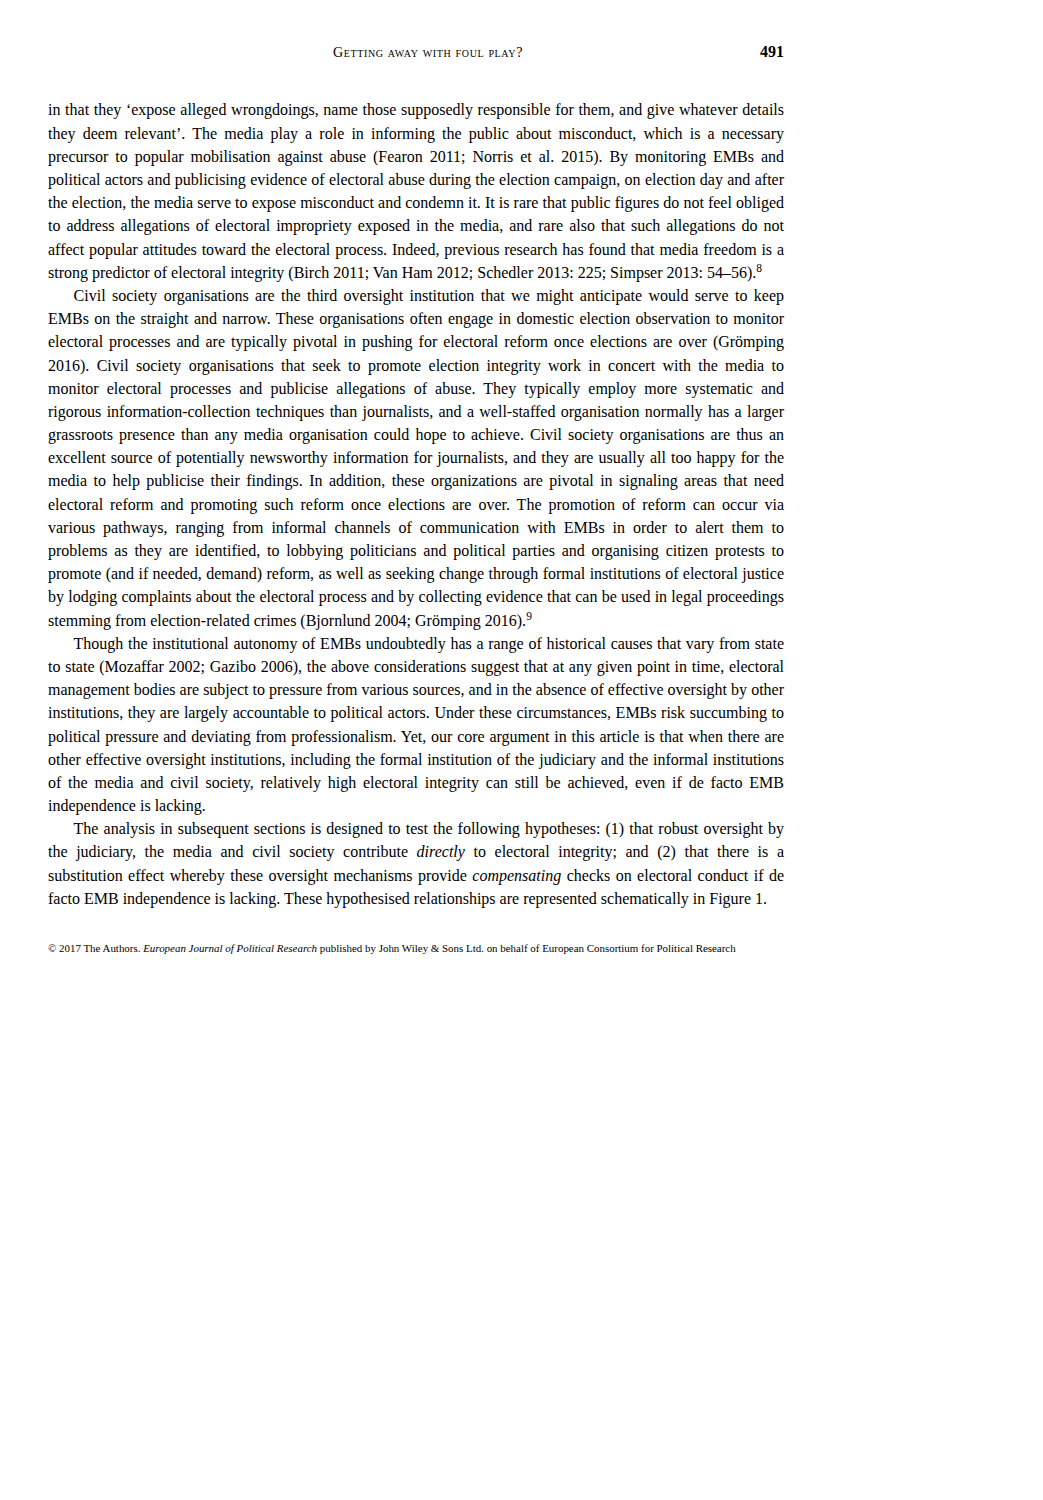Getting away with foul play? 491
in that they ‘expose alleged wrongdoings, name those supposedly responsible for them, and give whatever details they deem relevant’. The media play a role in informing the public about misconduct, which is a necessary precursor to popular mobilisation against abuse (Fearon 2011; Norris et al. 2015). By monitoring EMBs and political actors and publicising evidence of electoral abuse during the election campaign, on election day and after the election, the media serve to expose misconduct and condemn it. It is rare that public figures do not feel obliged to address allegations of electoral impropriety exposed in the media, and rare also that such allegations do not affect popular attitudes toward the electoral process. Indeed, previous research has found that media freedom is a strong predictor of electoral integrity (Birch 2011; Van Ham 2012; Schedler 2013: 225; Simpser 2013: 54–56).8
Civil society organisations are the third oversight institution that we might anticipate would serve to keep EMBs on the straight and narrow. These organisations often engage in domestic election observation to monitor electoral processes and are typically pivotal in pushing for electoral reform once elections are over (Grömping 2016). Civil society organisations that seek to promote election integrity work in concert with the media to monitor electoral processes and publicise allegations of abuse. They typically employ more systematic and rigorous information-collection techniques than journalists, and a well-staffed organisation normally has a larger grassroots presence than any media organisation could hope to achieve. Civil society organisations are thus an excellent source of potentially newsworthy information for journalists, and they are usually all too happy for the media to help publicise their findings. In addition, these organizations are pivotal in signaling areas that need electoral reform and promoting such reform once elections are over. The promotion of reform can occur via various pathways, ranging from informal channels of communication with EMBs in order to alert them to problems as they are identified, to lobbying politicians and political parties and organising citizen protests to promote (and if needed, demand) reform, as well as seeking change through formal institutions of electoral justice by lodging complaints about the electoral process and by collecting evidence that can be used in legal proceedings stemming from election-related crimes (Bjornlund 2004; Grömping 2016).9
Though the institutional autonomy of EMBs undoubtedly has a range of historical causes that vary from state to state (Mozaffar 2002; Gazibo 2006), the above considerations suggest that at any given point in time, electoral management bodies are subject to pressure from various sources, and in the absence of effective oversight by other institutions, they are largely accountable to political actors. Under these circumstances, EMBs risk succumbing to political pressure and deviating from professionalism. Yet, our core argument in this article is that when there are other effective oversight institutions, including the formal institution of the judiciary and the informal institutions of the media and civil society, relatively high electoral integrity can still be achieved, even if de facto EMB independence is lacking.
The analysis in subsequent sections is designed to test the following hypotheses: (1) that robust oversight by the judiciary, the media and civil society contribute directly to electoral integrity; and (2) that there is a substitution effect whereby these oversight mechanisms provide compensating checks on electoral conduct if de facto EMB independence is lacking. These hypothesised relationships are represented schematically in Figure 1.
© 2017 The Authors. European Journal of Political Research published by John Wiley & Sons Ltd. on behalf of European Consortium for Political Research